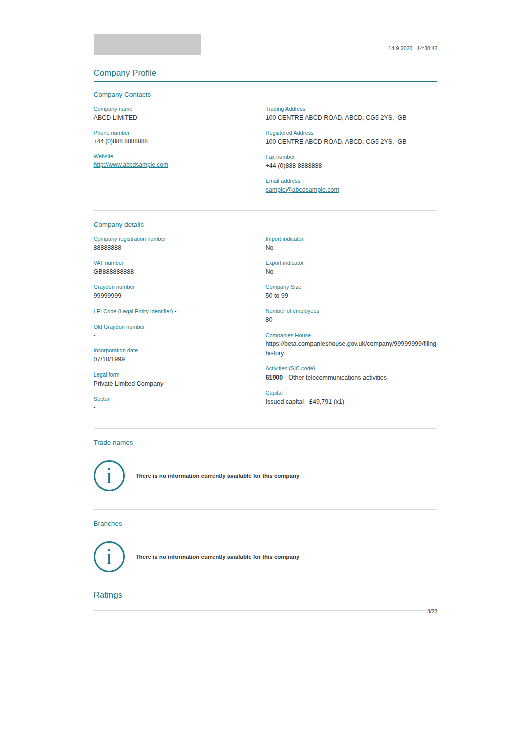14-9-2020 - 14:30:42
Company Profile
Company Contacts
Company name ABCD LIMITED
Phone number +44 (0)888 8888888
Website http://www.abcdsample.com
Trading Address 100 CENTRE ABCD ROAD, ABCD, CG5 2YS, GB
Registered Address 100 CENTRE ABCD ROAD, ABCD, CG5 2YS, GB
Fax number +44 (0)888 8888888
Email address sample@abcdsample.com
Company details
Company registration number 88888888
VAT number GB888888888
Graydon number 99999999
LEI Code (Legal Entity Identifier) -
Old Graydon number -
Incorporation date 07/10/1999
Legal form Private Limited Company
Sector -
Import indicator No
Export indicator No
Company Size 50 to 99
Number of employees 80
Companies House https://beta.companieshouse.gov.uk/company/99999999/filing-history
Activities (SIC code) 61900 - Other telecommunications activities
Capital Issued capital - £49,791 (x1)
Trade names
i
There is no information currently available for this company
Branches
i
There is no information currently available for this company
Ratings
3/23